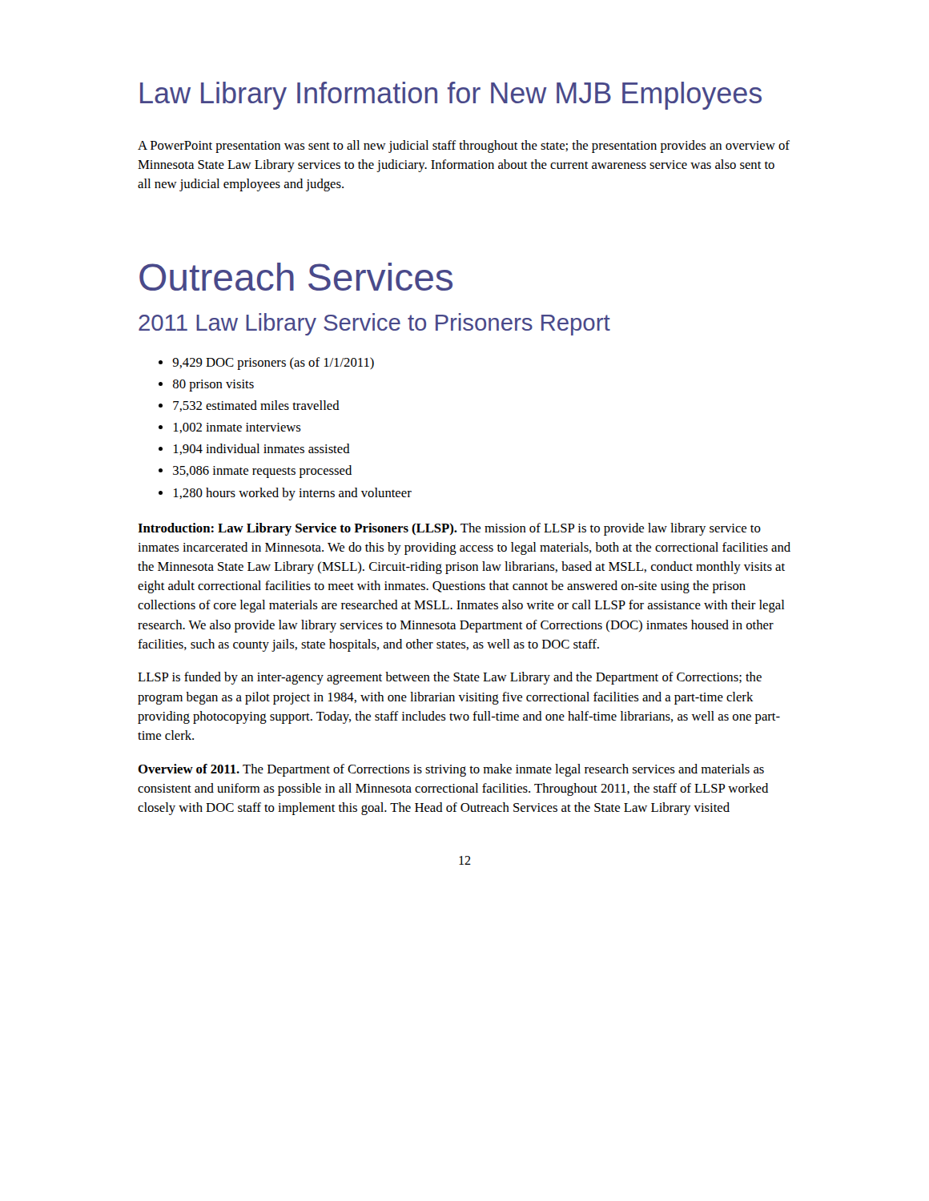Law Library Information for New MJB Employees
A PowerPoint presentation was sent to all new judicial staff throughout the state; the presentation provides an overview of Minnesota State Law Library services to the judiciary. Information about the current awareness service was also sent to all new judicial employees and judges.
Outreach Services
2011 Law Library Service to Prisoners Report
9,429 DOC prisoners (as of 1/1/2011)
80 prison visits
7,532 estimated miles travelled
1,002 inmate interviews
1,904 individual inmates assisted
35,086 inmate requests processed
1,280 hours worked by interns and volunteer
Introduction: Law Library Service to Prisoners (LLSP). The mission of LLSP is to provide law library service to inmates incarcerated in Minnesota. We do this by providing access to legal materials, both at the correctional facilities and the Minnesota State Law Library (MSLL). Circuit-riding prison law librarians, based at MSLL, conduct monthly visits at eight adult correctional facilities to meet with inmates. Questions that cannot be answered on-site using the prison collections of core legal materials are researched at MSLL. Inmates also write or call LLSP for assistance with their legal research. We also provide law library services to Minnesota Department of Corrections (DOC) inmates housed in other facilities, such as county jails, state hospitals, and other states, as well as to DOC staff.
LLSP is funded by an inter-agency agreement between the State Law Library and the Department of Corrections; the program began as a pilot project in 1984, with one librarian visiting five correctional facilities and a part-time clerk providing photocopying support. Today, the staff includes two full-time and one half-time librarians, as well as one part-time clerk.
Overview of 2011. The Department of Corrections is striving to make inmate legal research services and materials as consistent and uniform as possible in all Minnesota correctional facilities. Throughout 2011, the staff of LLSP worked closely with DOC staff to implement this goal. The Head of Outreach Services at the State Law Library visited
12